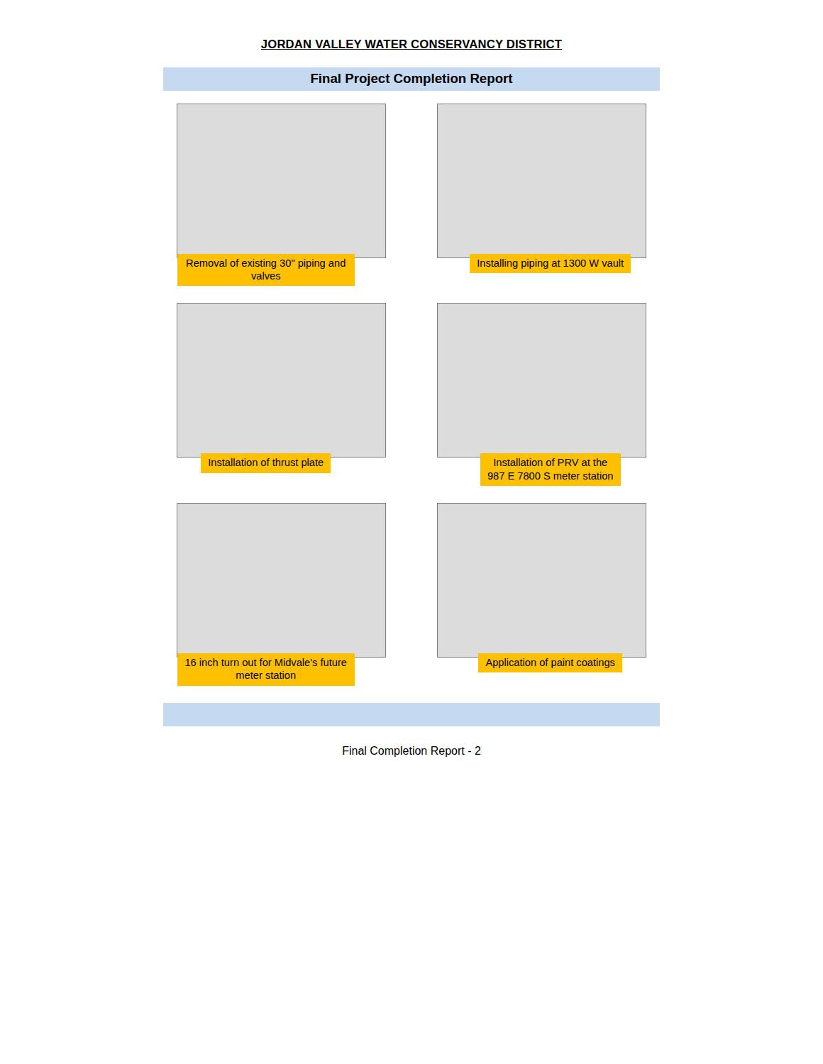JORDAN VALLEY WATER CONSERVANCY DISTRICT
Final Project Completion Report
Removal of existing 30" piping and valves
Installing piping at 1300 W vault
Installation of thrust plate
Installation of PRV at the
987 E 7800 S meter station
16 inch turn out for Midvale's future meter station
Application of paint coatings
Final Completion Report - 2